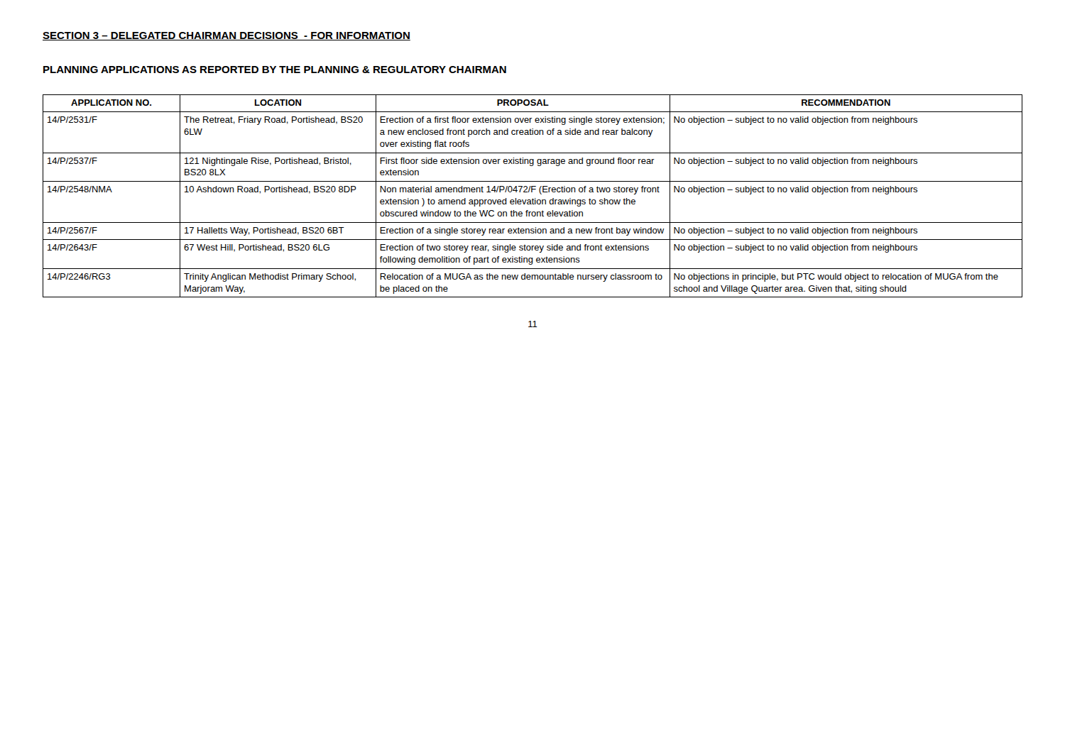SECTION 3 – DELEGATED CHAIRMAN DECISIONS - FOR INFORMATION
PLANNING APPLICATIONS AS REPORTED BY THE PLANNING & REGULATORY CHAIRMAN
| APPLICATION NO. | LOCATION | PROPOSAL | RECOMMENDATION |
| --- | --- | --- | --- |
| 14/P/2531/F | The Retreat, Friary Road, Portishead, BS20 6LW | Erection of a first floor extension over existing single storey extension; a new enclosed front porch and creation of a side and rear balcony over existing flat roofs | No objection – subject to no valid objection from neighbours |
| 14/P/2537/F | 121 Nightingale Rise, Portishead, Bristol, BS20 8LX | First floor side extension over existing garage and ground floor rear extension | No objection – subject to no valid objection from neighbours |
| 14/P/2548/NMA | 10 Ashdown Road, Portishead, BS20 8DP | Non material amendment 14/P/0472/F (Erection of a two storey front extension ) to amend approved elevation drawings to show the obscured window to the WC on the front elevation | No objection – subject to no valid objection from neighbours |
| 14/P/2567/F | 17 Halletts Way, Portishead, BS20 6BT | Erection of a single storey rear extension and a new front bay window | No objection – subject to no valid objection from neighbours |
| 14/P/2643/F | 67 West Hill, Portishead, BS20 6LG | Erection of two storey rear, single storey side and front extensions following demolition of part of existing extensions | No objection – subject to no valid objection from neighbours |
| 14/P/2246/RG3 | Trinity Anglican Methodist Primary School, Marjoram Way, | Relocation of a MUGA as the new demountable nursery classroom to be placed on the | No objections in principle, but PTC would object to relocation of MUGA from the school and Village Quarter area. Given that, siting should |
11